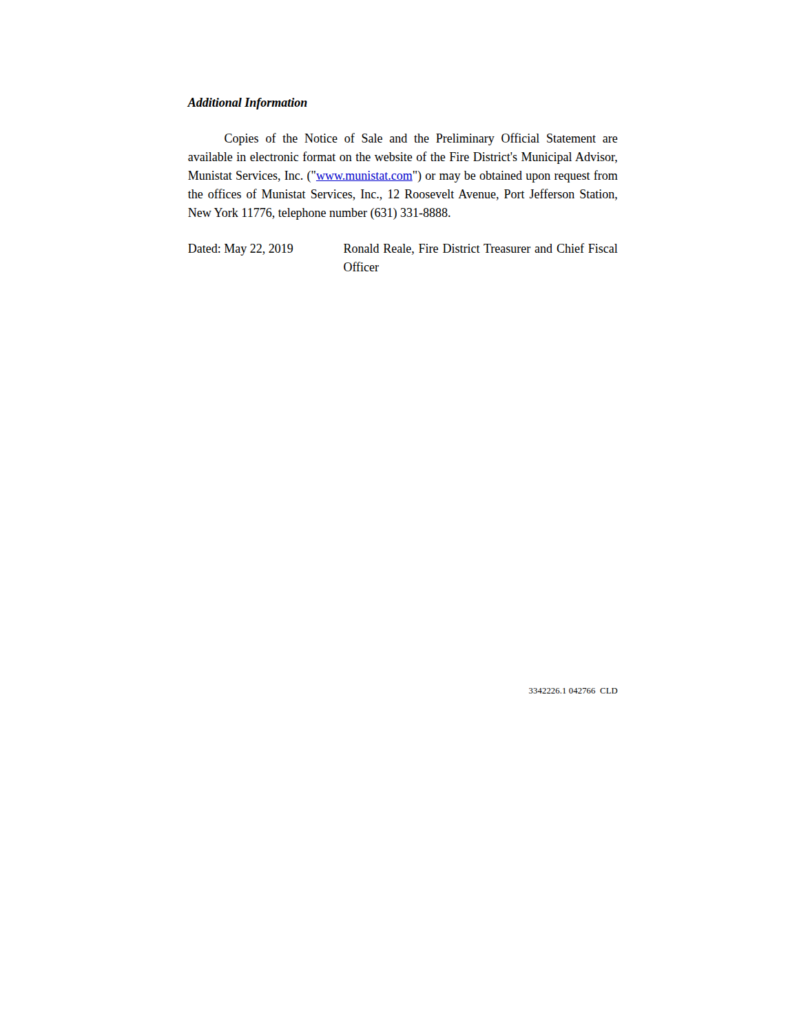Additional Information
Copies of the Notice of Sale and the Preliminary Official Statement are available in electronic format on the website of the Fire District's Municipal Advisor, Munistat Services, Inc. ("www.munistat.com") or may be obtained upon request from the offices of Munistat Services, Inc., 12 Roosevelt Avenue, Port Jefferson Station, New York 11776, telephone number (631) 331-8888.
Dated: May 22, 2019 Ronald Reale, Fire District Treasurer and Chief Fiscal Officer
3342226.1 042766 CLD